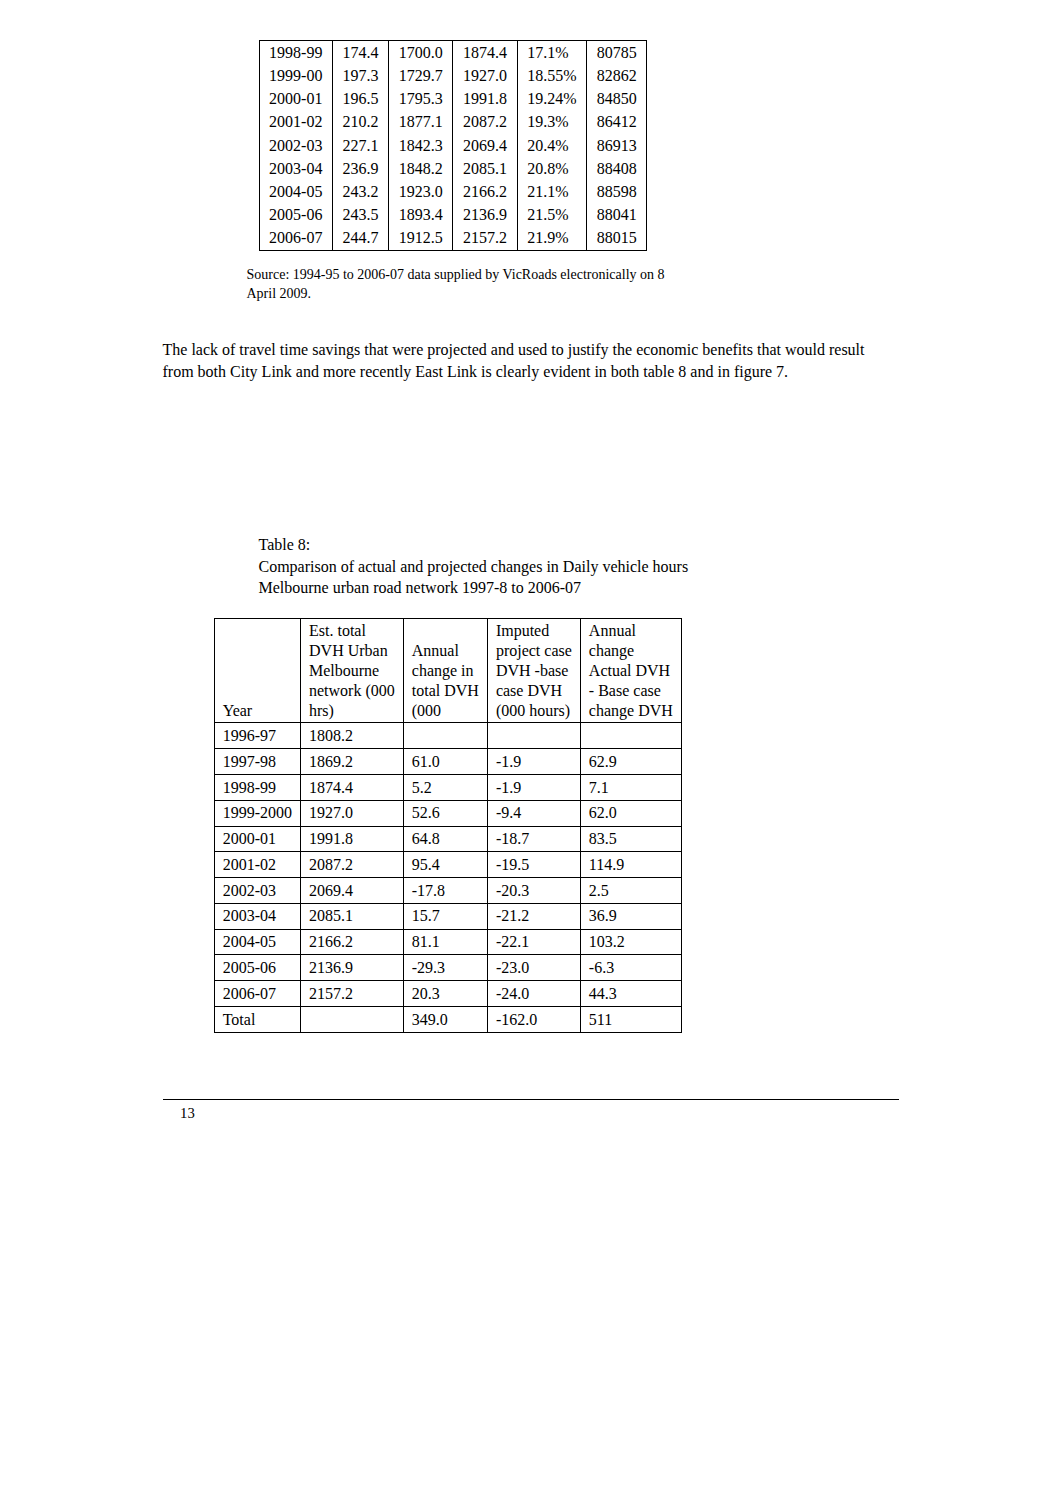| 1998-99 | 174.4 | 1700.0 | 1874.4 | 17.1% | 80785 |
| 1999-00 | 197.3 | 1729.7 | 1927.0 | 18.55% | 82862 |
| 2000-01 | 196.5 | 1795.3 | 1991.8 | 19.24% | 84850 |
| 2001-02 | 210.2 | 1877.1 | 2087.2 | 19.3% | 86412 |
| 2002-03 | 227.1 | 1842.3 | 2069.4 | 20.4% | 86913 |
| 2003-04 | 236.9 | 1848.2 | 2085.1 | 20.8% | 88408 |
| 2004-05 | 243.2 | 1923.0 | 2166.2 | 21.1% | 88598 |
| 2005-06 | 243.5 | 1893.4 | 2136.9 | 21.5% | 88041 |
| 2006-07 | 244.7 | 1912.5 | 2157.2 | 21.9% | 88015 |
Source: 1994-95 to 2006-07 data supplied by VicRoads electronically on 8 April 2009.
The lack of travel time savings that were projected and used to justify the economic benefits that would result from both City Link and more recently East Link is clearly evident in both table 8 and in figure 7.
Table 8: Comparison of actual and projected changes in Daily vehicle hours Melbourne urban road network 1997-8 to 2006-07
| Year | Est. total DVH Urban Melbourne network (000 hrs) | Annual change in total DVH (000 | Imputed project case DVH -base case DVH (000 hours) | Annual change Actual DVH - Base case change DVH |
| --- | --- | --- | --- | --- |
| 1996-97 | 1808.2 | | | |
| 1997-98 | 1869.2 | 61.0 | -1.9 | 62.9 |
| 1998-99 | 1874.4 | 5.2 | -1.9 | 7.1 |
| 1999-2000 | 1927.0 | 52.6 | -9.4 | 62.0 |
| 2000-01 | 1991.8 | 64.8 | -18.7 | 83.5 |
| 2001-02 | 2087.2 | 95.4 | -19.5 | 114.9 |
| 2002-03 | 2069.4 | -17.8 | -20.3 | 2.5 |
| 2003-04 | 2085.1 | 15.7 | -21.2 | 36.9 |
| 2004-05 | 2166.2 | 81.1 | -22.1 | 103.2 |
| 2005-06 | 2136.9 | -29.3 | -23.0 | -6.3 |
| 2006-07 | 2157.2 | 20.3 | -24.0 | 44.3 |
| Total | | 349.0 | -162.0 | 511 |
13